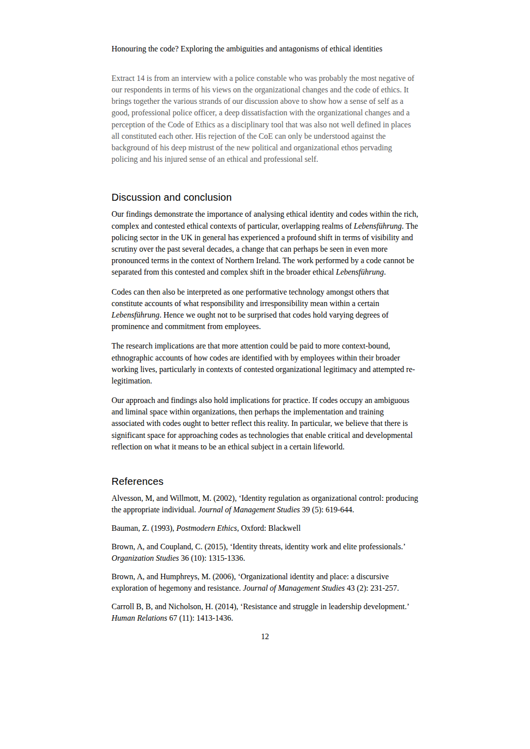Honouring the code? Exploring the ambiguities and antagonisms of ethical identities
Extract 14 is from an interview with a police constable who was probably the most negative of our respondents in terms of his views on the organizational changes and the code of ethics. It brings together the various strands of our discussion above to show how a sense of self as a good, professional police officer, a deep dissatisfaction with the organizational changes and a perception of the Code of Ethics as a disciplinary tool that was also not well defined in places all constituted each other. His rejection of the CoE can only be understood against the background of his deep mistrust of the new political and organizational ethos pervading policing and his injured sense of an ethical and professional self.
Discussion and conclusion
Our findings demonstrate the importance of analysing ethical identity and codes within the rich, complex and contested ethical contexts of particular, overlapping realms of Lebensführung. The policing sector in the UK in general has experienced a profound shift in terms of visibility and scrutiny over the past several decades, a change that can perhaps be seen in even more pronounced terms in the context of Northern Ireland. The work performed by a code cannot be separated from this contested and complex shift in the broader ethical Lebensführung.
Codes can then also be interpreted as one performative technology amongst others that constitute accounts of what responsibility and irresponsibility mean within a certain Lebensführung. Hence we ought not to be surprised that codes hold varying degrees of prominence and commitment from employees.
The research implications are that more attention could be paid to more context-bound, ethnographic accounts of how codes are identified with by employees within their broader working lives, particularly in contexts of contested organizational legitimacy and attempted re-legitimation.
Our approach and findings also hold implications for practice. If codes occupy an ambiguous and liminal space within organizations, then perhaps the implementation and training associated with codes ought to better reflect this reality. In particular, we believe that there is significant space for approaching codes as technologies that enable critical and developmental reflection on what it means to be an ethical subject in a certain lifeworld.
References
Alvesson, M, and Willmott, M. (2002), ‘Identity regulation as organizational control: producing the appropriate individual. Journal of Management Studies 39 (5): 619-644.
Bauman, Z. (1993), Postmodern Ethics, Oxford: Blackwell
Brown, A, and Coupland, C. (2015), ‘Identity threats, identity work and elite professionals.’ Organization Studies 36 (10): 1315-1336.
Brown, A, and Humphreys, M. (2006), ‘Organizational identity and place: a discursive exploration of hegemony and resistance. Journal of Management Studies 43 (2): 231-257.
Carroll B, B, and Nicholson, H. (2014), ‘Resistance and struggle in leadership development.’ Human Relations 67 (11): 1413-1436.
12